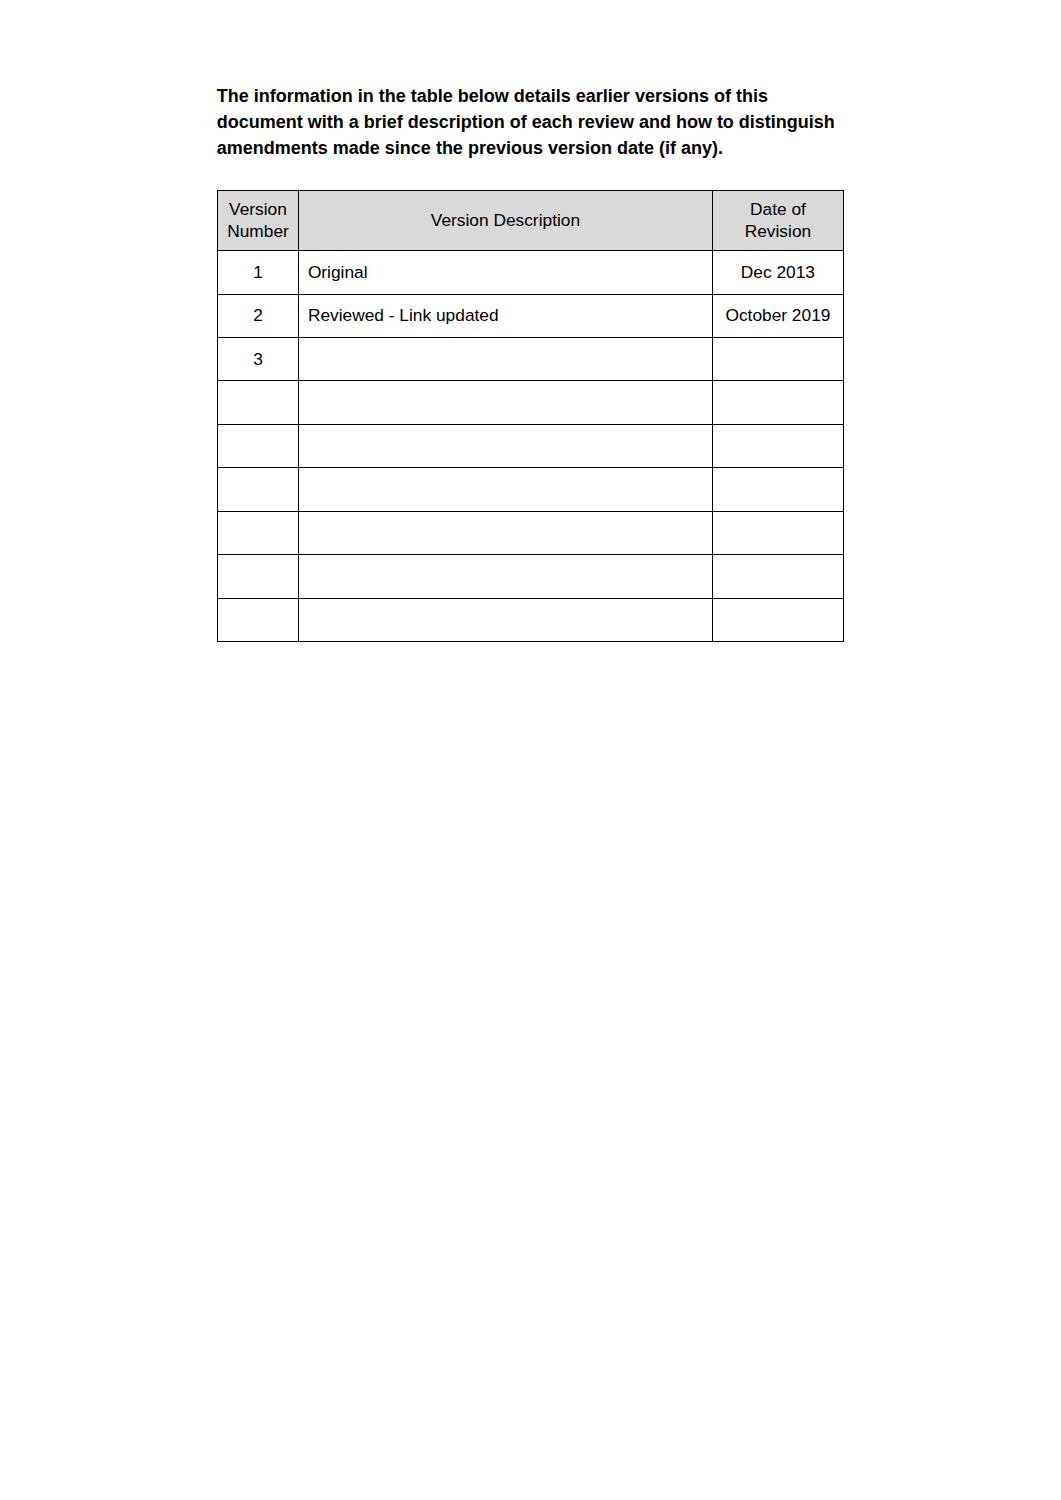The information in the table below details earlier versions of this document with a brief description of each review and how to distinguish amendments made since the previous version date (if any).
| Version Number | Version Description | Date of Revision |
| --- | --- | --- |
| 1 | Original | Dec 2013 |
| 2 | Reviewed - Link updated | October 2019 |
| 3 | | |